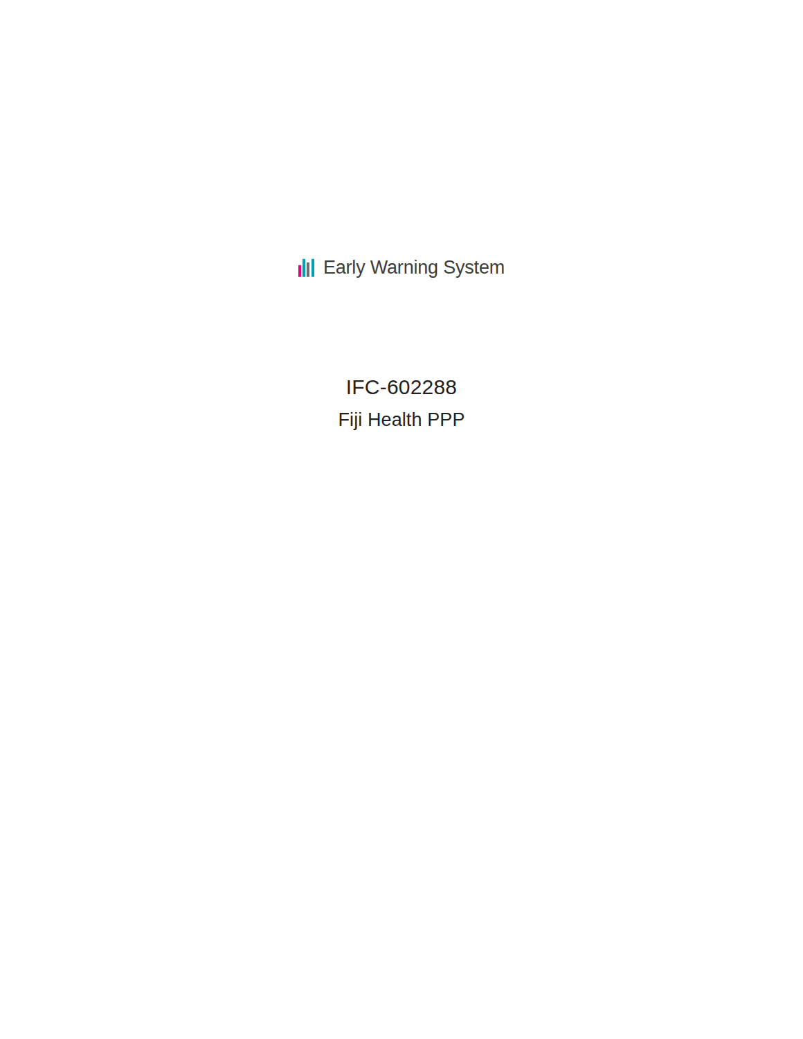Early Warning System
IFC-602288
Fiji Health PPP